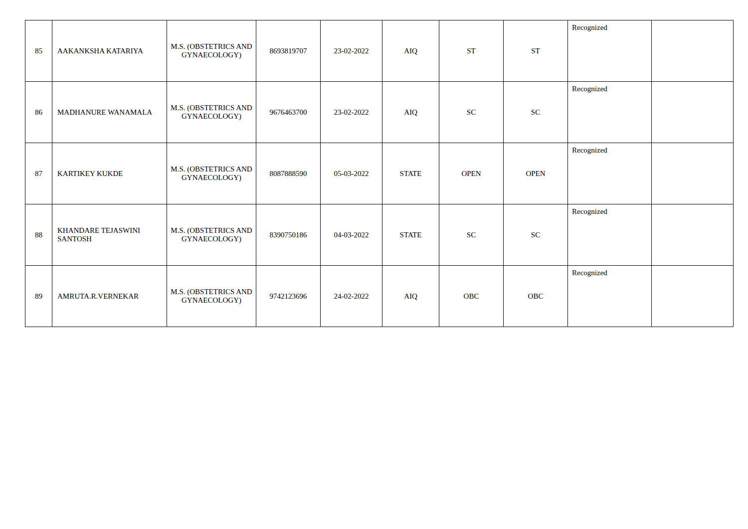| 85 | AAKANKSHA KATARIYA | M.S. (OBSTETRICS AND GYNAECOLOGY) | 8693819707 | 23-02-2022 | AIQ | ST | ST | Recognized | |
| 86 | MADHANURE WANAMALA | M.S. (OBSTETRICS AND GYNAECOLOGY) | 9676463700 | 23-02-2022 | AIQ | SC | SC | Recognized | |
| 87 | KARTIKEY KUKDE | M.S. (OBSTETRICS AND GYNAECOLOGY) | 8087888590 | 05-03-2022 | STATE | OPEN | OPEN | Recognized | |
| 88 | KHANDARE TEJASWINI SANTOSH | M.S. (OBSTETRICS AND GYNAECOLOGY) | 8390750186 | 04-03-2022 | STATE | SC | SC | Recognized | |
| 89 | AMRUTA.R.VERNEKAR | M.S. (OBSTETRICS AND GYNAECOLOGY) | 9742123696 | 24-02-2022 | AIQ | OBC | OBC | Recognized | |